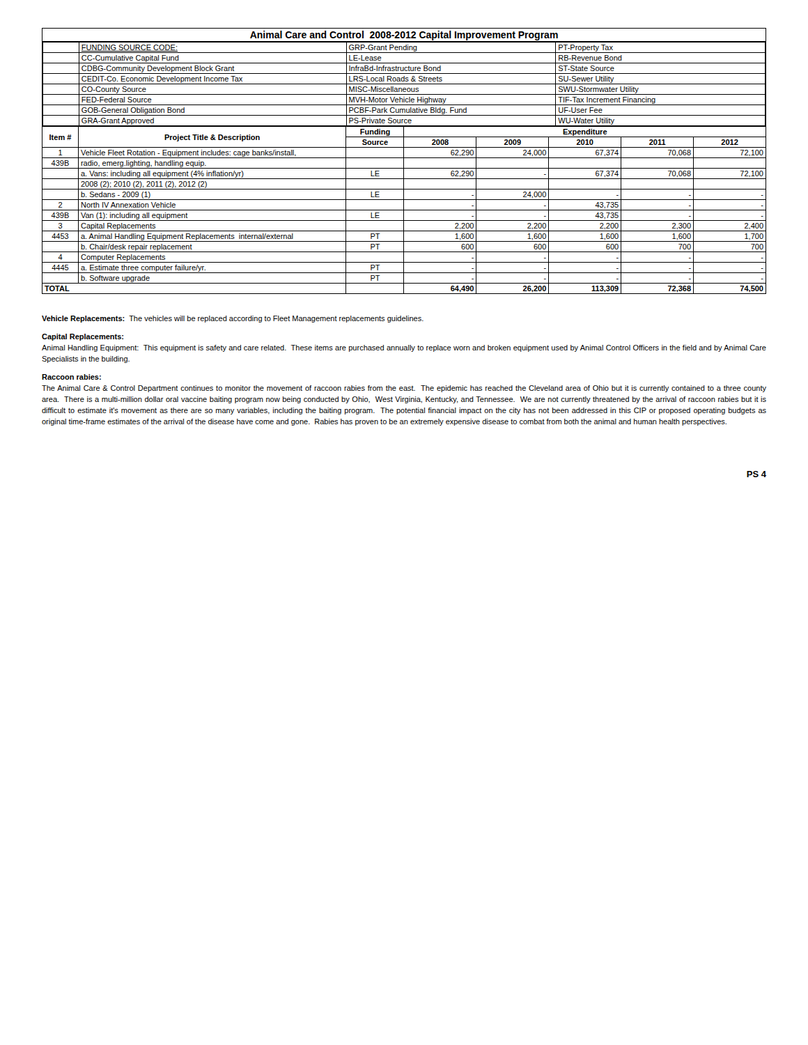| Animal Care and Control 2008-2012 Capital Improvement Program |
| / / FUNDING SOURCE CODE: / GRP-Grant Pending / PT-Property Tax / / / CC-Cumulative Capital Fund / LE-Lease / RB-Revenue Bond / / / CDBG-Community Development Block Grant / InfraBd-Infrastructure Bond / ST-State Source / / / CEDIT-Co. Economic Development Income Tax / LRS-Local Roads & Streets / SU-Sewer Utility / / / CO-County Source / MISC-Miscellaneous / SWU-Stormwater Utility / / / FED-Federal Source / MVH-Motor Vehicle Highway / TIF-Tax Increment Financing / / / GOB-General Obligation Bond / PCBF-Park Cumulative Bldg. Fund / UF-User Fee / / / GRA-Grant Approved / PS-Private Source / WU-Water Utility / |
| Item # | Project Title & Description | Funding | Expenditure |
| Source | 2008 | 2009 | 2010 | 2011 | 2012 |
| 1 | Vehicle Fleet Rotation - Equipment includes: cage banks/install, | | 62,290 | 24,000 | 67,374 | 70,068 | 72,100 |
| 439B | radio, emerg.lighting, handling equip. | | | | | | |
| | a. Vans: including all equipment (4% inflation/yr) | LE | 62,290 | - | 67,374 | 70,068 | 72,100 |
| | 2008 (2); 2010 (2), 2011 (2), 2012 (2) | | | | | | |
| | b. Sedans - 2009 (1) | LE | - | 24,000 | - | - | - |
| 2 | North IV Annexation Vehicle | | - | - | 43,735 | - | - |
| 439B | Van (1): including all equipment | LE | - | - | 43,735 | - | - |
| 3 | Capital Replacements | | 2,200 | 2,200 | 2,200 | 2,300 | 2,400 |
| 4453 | a. Animal Handling Equipment Replacements internal/external | PT | 1,600 | 1,600 | 1,600 | 1,600 | 1,700 |
| | b. Chair/desk repair replacement | PT | 600 | 600 | 600 | 700 | 700 |
| 4 | Computer Replacements | | - | - | - | - | - |
| 4445 | a. Estimate three computer failure/yr. | PT | - | - | - | - | - |
| | b. Software upgrade | PT | - | - | - | - | - |
| TOTAL | | 64,490 | 26,200 | 113,309 | 72,368 | 74,500 |
Vehicle Replacements: The vehicles will be replaced according to Fleet Management replacements guidelines.
Capital Replacements:
Animal Handling Equipment: This equipment is safety and care related. These items are purchased annually to replace worn and broken equipment used by Animal Control Officers in the field and by Animal Care Specialists in the building.
Raccoon rabies:
The Animal Care & Control Department continues to monitor the movement of raccoon rabies from the east. The epidemic has reached the Cleveland area of Ohio but it is currently contained to a three county area. There is a multi-million dollar oral vaccine baiting program now being conducted by Ohio, West Virginia, Kentucky, and Tennessee. We are not currently threatened by the arrival of raccoon rabies but it is difficult to estimate it's movement as there are so many variables, including the baiting program. The potential financial impact on the city has not been addressed in this CIP or proposed operating budgets as original time-frame estimates of the arrival of the disease have come and gone. Rabies has proven to be an extremely expensive disease to combat from both the animal and human health perspectives.
PS 4